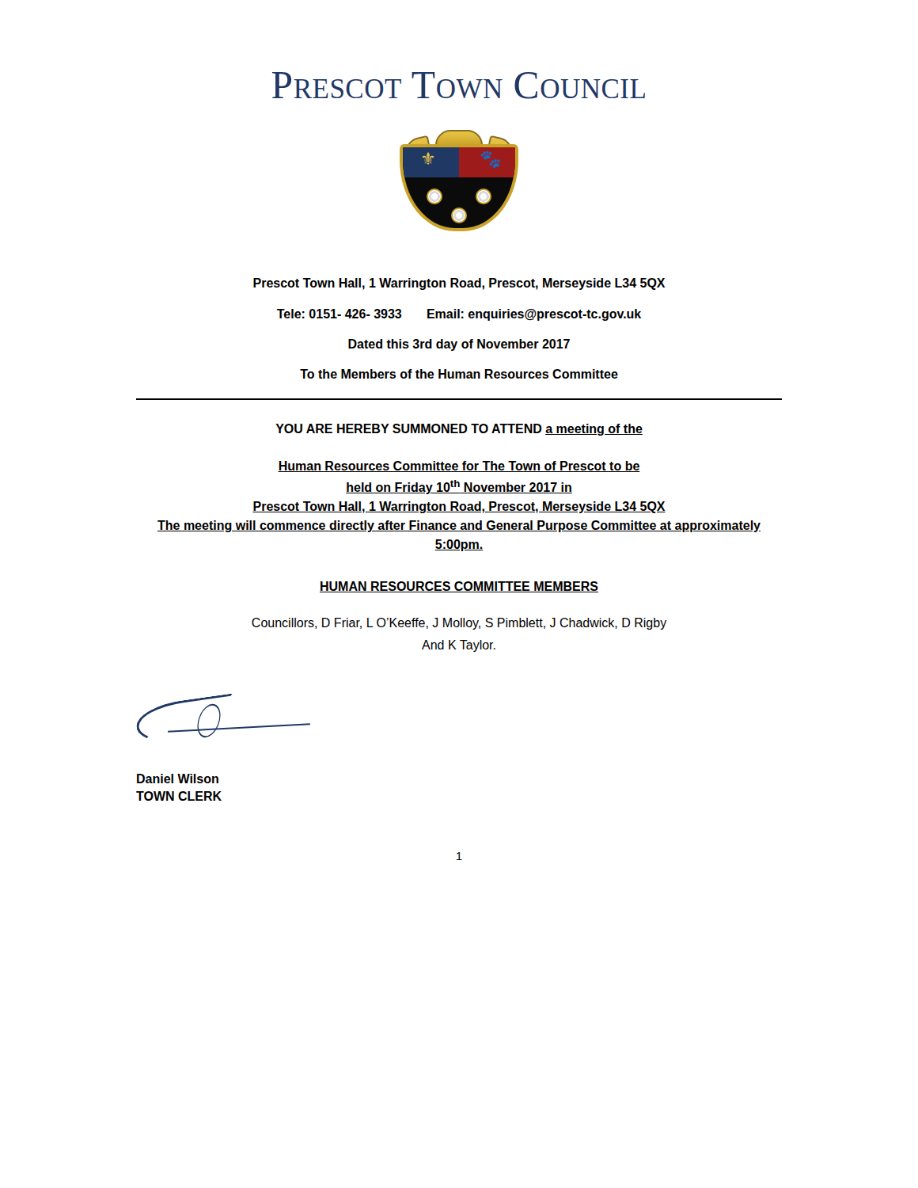Prescot Town Council
⚜ 🐾
Prescot Town Hall, 1 Warrington Road, Prescot, Merseyside L34 5QX
Tele: 0151- 426- 3933 Email: enquiries@prescot-tc.gov.uk
Dated this 3rd day of November 2017
To the Members of the Human Resources Committee
YOU ARE HEREBY SUMMONED TO ATTEND a meeting of the
Human Resources Committee for The Town of Prescot to be
held on Friday 10th November 2017 in
Prescot Town Hall, 1 Warrington Road, Prescot, Merseyside L34 5QX
The meeting will commence directly after Finance and General Purpose Committee at approximately 5:00pm.
HUMAN RESOURCES COMMITTEE MEMBERS
Councillors, D Friar, L O’Keeffe, J Molloy, S Pimblett, J Chadwick, D Rigby
And K Taylor.
Daniel Wilson
TOWN CLERK
1